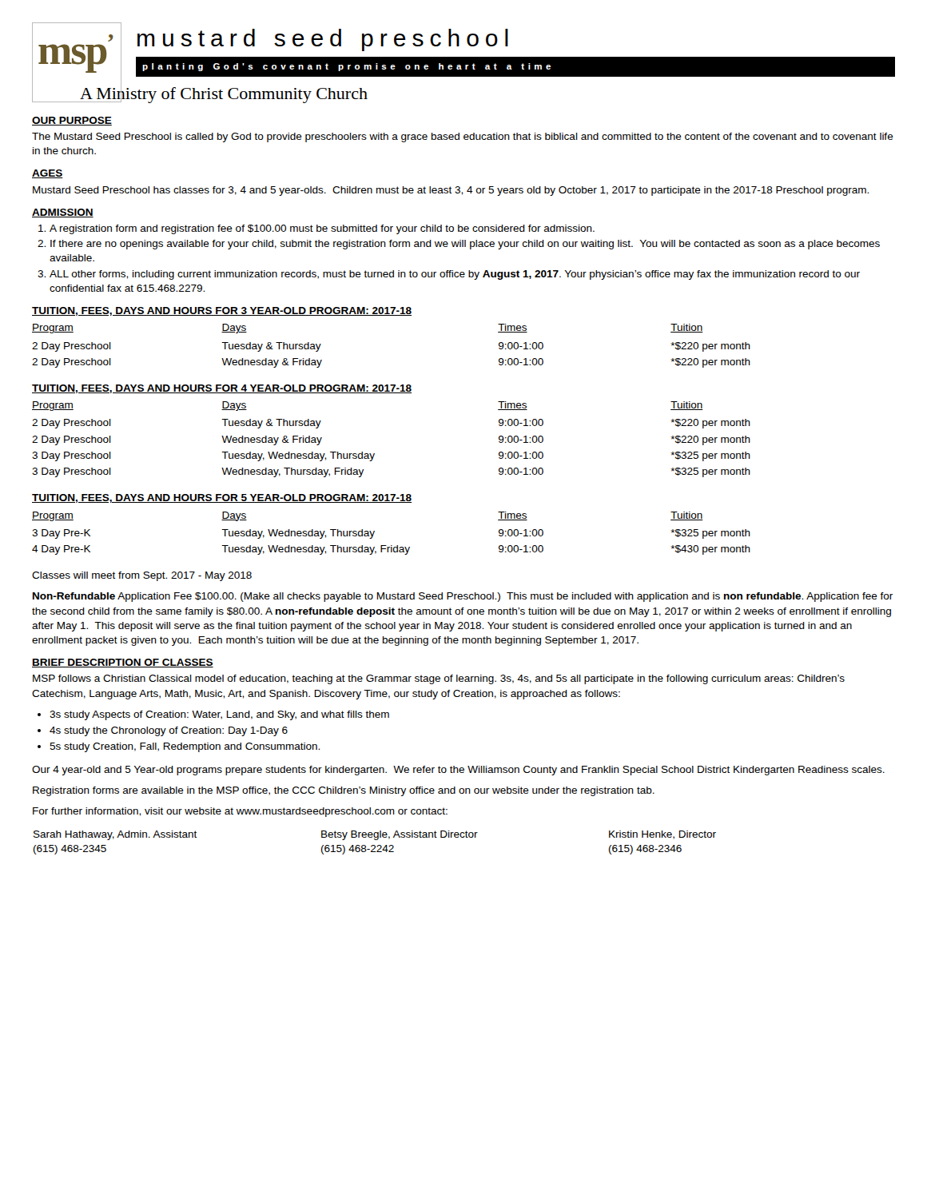msp’
mustard seed preschool
planting God's covenant promise one heart at a time
A Ministry of Christ Community Church
OUR PURPOSE
The Mustard Seed Preschool is called by God to provide preschoolers with a grace based education that is biblical and committed to the content of the covenant and to covenant life in the church.
AGES
Mustard Seed Preschool has classes for 3, 4 and 5 year-olds. Children must be at least 3, 4 or 5 years old by October 1, 2017 to participate in the 2017-18 Preschool program.
ADMISSION
A registration form and registration fee of $100.00 must be submitted for your child to be considered for admission.
If there are no openings available for your child, submit the registration form and we will place your child on our waiting list. You will be contacted as soon as a place becomes available.
ALL other forms, including current immunization records, must be turned in to our office by August 1, 2017. Your physician’s office may fax the immunization record to our confidential fax at 615.468.2279.
TUITION, FEES, DAYS AND HOURS FOR 3 YEAR-OLD PROGRAM: 2017-18
| Program | Days | Times | Tuition |
| --- | --- | --- | --- |
| 2 Day Preschool | Tuesday & Thursday | 9:00-1:00 | *$220 per month |
| 2 Day Preschool | Wednesday & Friday | 9:00-1:00 | *$220 per month |
TUITION, FEES, DAYS AND HOURS FOR 4 YEAR-OLD PROGRAM: 2017-18
| Program | Days | Times | Tuition |
| --- | --- | --- | --- |
| 2 Day Preschool | Tuesday & Thursday | 9:00-1:00 | *$220 per month |
| 2 Day Preschool | Wednesday & Friday | 9:00-1:00 | *$220 per month |
| 3 Day Preschool | Tuesday, Wednesday, Thursday | 9:00-1:00 | *$325 per month |
| 3 Day Preschool | Wednesday, Thursday, Friday | 9:00-1:00 | *$325 per month |
TUITION, FEES, DAYS AND HOURS FOR 5 YEAR-OLD PROGRAM: 2017-18
| Program | Days | Times | Tuition |
| --- | --- | --- | --- |
| 3 Day Pre-K | Tuesday, Wednesday, Thursday | 9:00-1:00 | *$325 per month |
| 4 Day Pre-K | Tuesday, Wednesday, Thursday, Friday | 9:00-1:00 | *$430 per month |
Classes will meet from Sept. 2017 - May 2018
Non-Refundable Application Fee $100.00. (Make all checks payable to Mustard Seed Preschool.) This must be included with application and is non refundable. Application fee for the second child from the same family is $80.00. A non-refundable deposit the amount of one month’s tuition will be due on May 1, 2017 or within 2 weeks of enrollment if enrolling after May 1. This deposit will serve as the final tuition payment of the school year in May 2018. Your student is considered enrolled once your application is turned in and an enrollment packet is given to you. Each month’s tuition will be due at the beginning of the month beginning September 1, 2017.
BRIEF DESCRIPTION OF CLASSES
MSP follows a Christian Classical model of education, teaching at the Grammar stage of learning. 3s, 4s, and 5s all participate in the following curriculum areas: Children’s Catechism, Language Arts, Math, Music, Art, and Spanish. Discovery Time, our study of Creation, is approached as follows:
3s study Aspects of Creation: Water, Land, and Sky, and what fills them
4s study the Chronology of Creation: Day 1-Day 6
5s study Creation, Fall, Redemption and Consummation.
Our 4 year-old and 5 Year-old programs prepare students for kindergarten. We refer to the Williamson County and Franklin Special School District Kindergarten Readiness scales.
Registration forms are available in the MSP office, the CCC Children’s Ministry office and on our website under the registration tab.
For further information, visit our website at www.mustardseedpreschool.com or contact:
| Sarah Hathaway, Admin. Assistant (615) 468-2345 | Betsy Breegle, Assistant Director (615) 468-2242 | Kristin Henke, Director (615) 468-2346 |